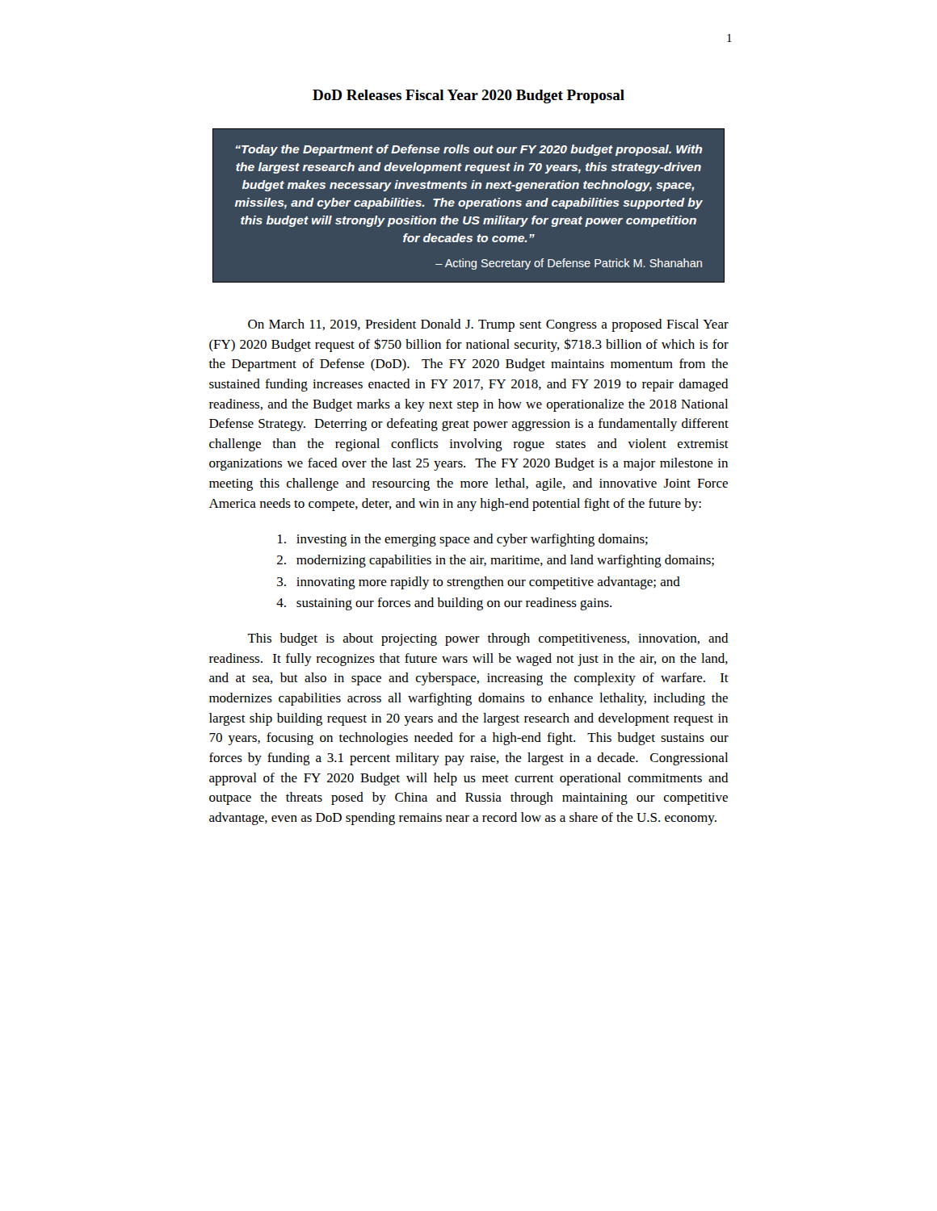1
DoD Releases Fiscal Year 2020 Budget Proposal
“Today the Department of Defense rolls out our FY 2020 budget proposal. With the largest research and development request in 70 years, this strategy-driven budget makes necessary investments in next-generation technology, space, missiles, and cyber capabilities. The operations and capabilities supported by this budget will strongly position the US military for great power competition for decades to come.”
– Acting Secretary of Defense Patrick M. Shanahan
On March 11, 2019, President Donald J. Trump sent Congress a proposed Fiscal Year (FY) 2020 Budget request of $750 billion for national security, $718.3 billion of which is for the Department of Defense (DoD). The FY 2020 Budget maintains momentum from the sustained funding increases enacted in FY 2017, FY 2018, and FY 2019 to repair damaged readiness, and the Budget marks a key next step in how we operationalize the 2018 National Defense Strategy. Deterring or defeating great power aggression is a fundamentally different challenge than the regional conflicts involving rogue states and violent extremist organizations we faced over the last 25 years. The FY 2020 Budget is a major milestone in meeting this challenge and resourcing the more lethal, agile, and innovative Joint Force America needs to compete, deter, and win in any high-end potential fight of the future by:
investing in the emerging space and cyber warfighting domains;
modernizing capabilities in the air, maritime, and land warfighting domains;
innovating more rapidly to strengthen our competitive advantage; and
sustaining our forces and building on our readiness gains.
This budget is about projecting power through competitiveness, innovation, and readiness. It fully recognizes that future wars will be waged not just in the air, on the land, and at sea, but also in space and cyberspace, increasing the complexity of warfare. It modernizes capabilities across all warfighting domains to enhance lethality, including the largest ship building request in 20 years and the largest research and development request in 70 years, focusing on technologies needed for a high-end fight. This budget sustains our forces by funding a 3.1 percent military pay raise, the largest in a decade. Congressional approval of the FY 2020 Budget will help us meet current operational commitments and outpace the threats posed by China and Russia through maintaining our competitive advantage, even as DoD spending remains near a record low as a share of the U.S. economy.